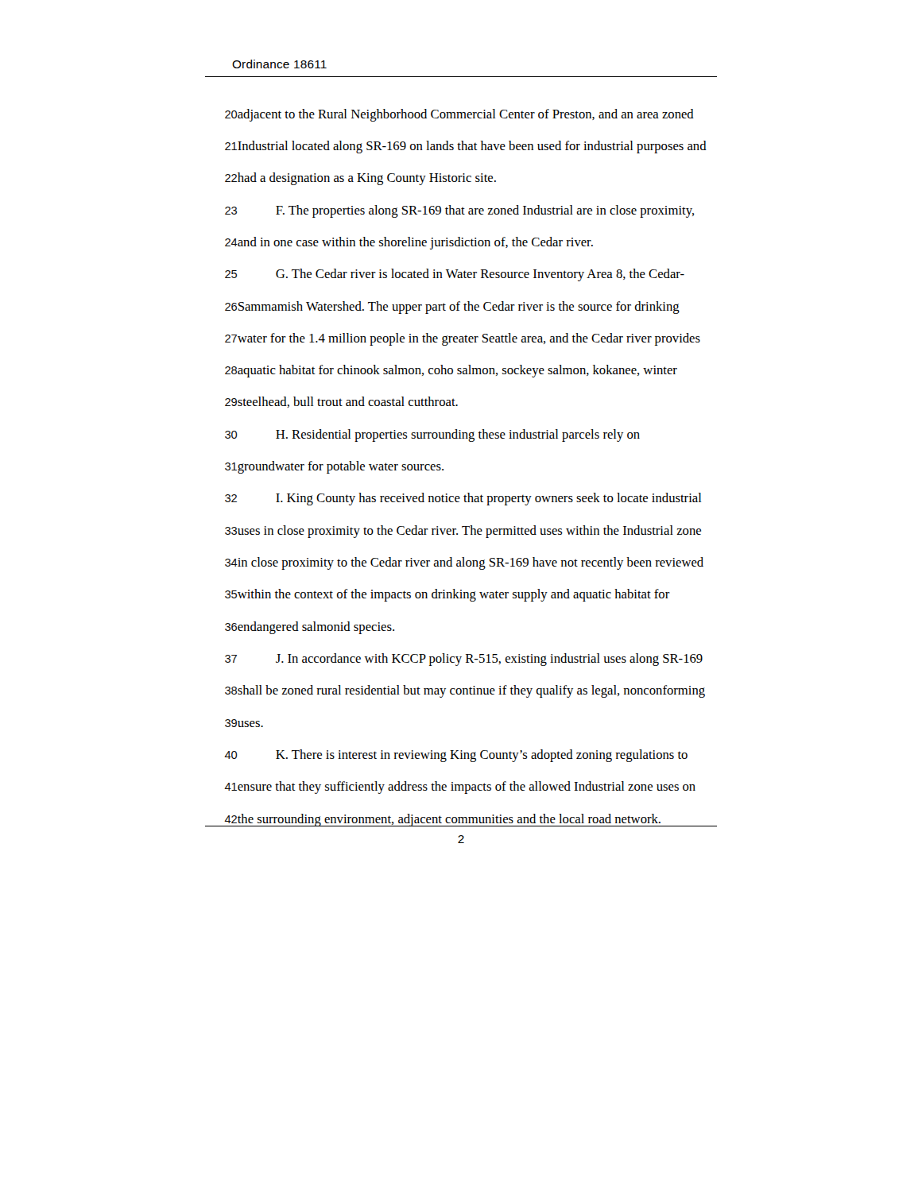Ordinance 18611
| 20 | adjacent to the Rural Neighborhood Commercial Center of Preston, and an area zoned |
| 21 | Industrial located along SR-169 on lands that have been used for industrial purposes and |
| 22 | had a designation as a King County Historic site. |
| 23 | F. The properties along SR-169 that are zoned Industrial are in close proximity, |
| 24 | and in one case within the shoreline jurisdiction of, the Cedar river. |
| 25 | G. The Cedar river is located in Water Resource Inventory Area 8, the Cedar- |
| 26 | Sammamish Watershed. The upper part of the Cedar river is the source for drinking |
| 27 | water for the 1.4 million people in the greater Seattle area, and the Cedar river provides |
| 28 | aquatic habitat for chinook salmon, coho salmon, sockeye salmon, kokanee, winter |
| 29 | steelhead, bull trout and coastal cutthroat. |
| 30 | H. Residential properties surrounding these industrial parcels rely on |
| 31 | groundwater for potable water sources. |
| 32 | I. King County has received notice that property owners seek to locate industrial |
| 33 | uses in close proximity to the Cedar river. The permitted uses within the Industrial zone |
| 34 | in close proximity to the Cedar river and along SR-169 have not recently been reviewed |
| 35 | within the context of the impacts on drinking water supply and aquatic habitat for |
| 36 | endangered salmonid species. |
| 37 | J. In accordance with KCCP policy R-515, existing industrial uses along SR-169 |
| 38 | shall be zoned rural residential but may continue if they qualify as legal, nonconforming |
| 39 | uses. |
| 40 | K. There is interest in reviewing King County’s adopted zoning regulations to |
| 41 | ensure that they sufficiently address the impacts of the allowed Industrial zone uses on |
| 42 | the surrounding environment, adjacent communities and the local road network. |
2